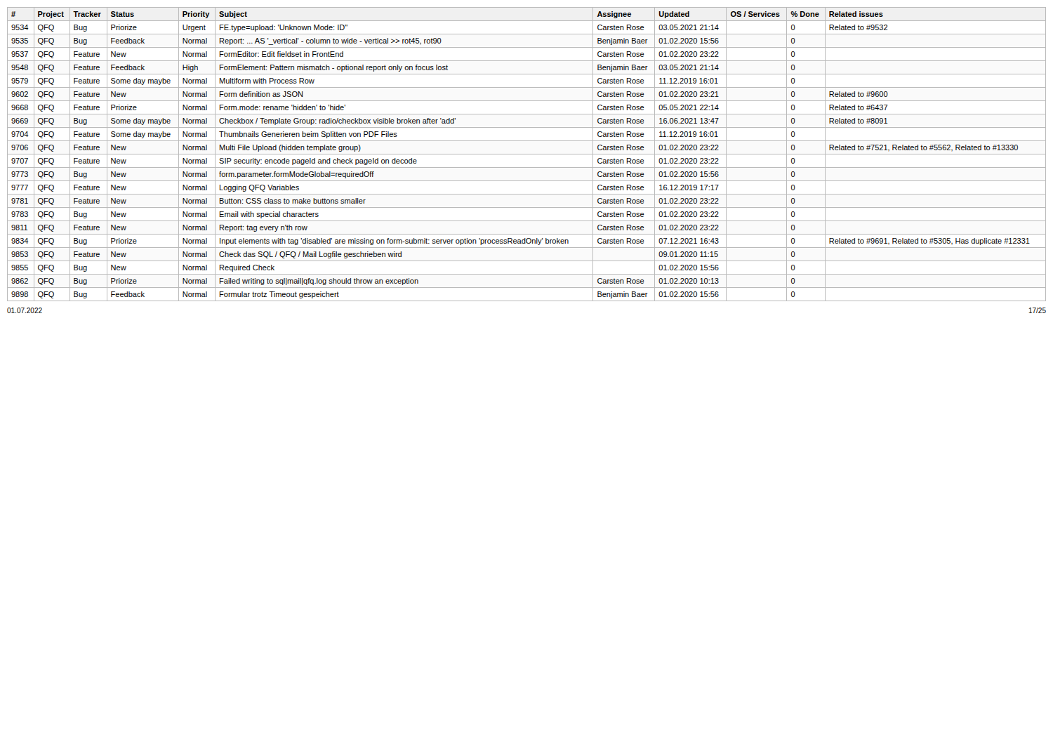| # | Project | Tracker | Status | Priority | Subject | Assignee | Updated | OS / Services | % Done | Related issues |
| --- | --- | --- | --- | --- | --- | --- | --- | --- | --- | --- |
| 9534 | QFQ | Bug | Priorize | Urgent | FE.type=upload: 'Unknown Mode: ID" | Carsten Rose | 03.05.2021 21:14 | | 0 | Related to #9532 |
| 9535 | QFQ | Bug | Feedback | Normal | Report: ... AS '_vertical' - column to wide - vertical >> rot45, rot90 | Benjamin Baer | 01.02.2020 15:56 | | 0 | |
| 9537 | QFQ | Feature | New | Normal | FormEditor: Edit fieldset in FrontEnd | Carsten Rose | 01.02.2020 23:22 | | 0 | |
| 9548 | QFQ | Feature | Feedback | High | FormElement: Pattern mismatch - optional report only on focus lost | Benjamin Baer | 03.05.2021 21:14 | | 0 | |
| 9579 | QFQ | Feature | Some day maybe | Normal | Multiform with Process Row | Carsten Rose | 11.12.2019 16:01 | | 0 | |
| 9602 | QFQ | Feature | New | Normal | Form definition as JSON | Carsten Rose | 01.02.2020 23:21 | | 0 | Related to #9600 |
| 9668 | QFQ | Feature | Priorize | Normal | Form.mode: rename 'hidden' to 'hide' | Carsten Rose | 05.05.2021 22:14 | | 0 | Related to #6437 |
| 9669 | QFQ | Bug | Some day maybe | Normal | Checkbox / Template Group: radio/checkbox visible broken after 'add' | Carsten Rose | 16.06.2021 13:47 | | 0 | Related to #8091 |
| 9704 | QFQ | Feature | Some day maybe | Normal | Thumbnails Generieren beim Splitten von PDF Files | Carsten Rose | 11.12.2019 16:01 | | 0 | |
| 9706 | QFQ | Feature | New | Normal | Multi File Upload (hidden template group) | Carsten Rose | 01.02.2020 23:22 | | 0 | Related to #7521, Related to #5562, Related to #13330 |
| 9707 | QFQ | Feature | New | Normal | SIP security: encode pageId and check pageId on decode | Carsten Rose | 01.02.2020 23:22 | | 0 | |
| 9773 | QFQ | Bug | New | Normal | form.parameter.formModeGlobal=requiredOff | Carsten Rose | 01.02.2020 15:56 | | 0 | |
| 9777 | QFQ | Feature | New | Normal | Logging QFQ Variables | Carsten Rose | 16.12.2019 17:17 | | 0 | |
| 9781 | QFQ | Feature | New | Normal | Button: CSS class to make buttons smaller | Carsten Rose | 01.02.2020 23:22 | | 0 | |
| 9783 | QFQ | Bug | New | Normal | Email with special characters | Carsten Rose | 01.02.2020 23:22 | | 0 | |
| 9811 | QFQ | Feature | New | Normal | Report: tag every n'th row | Carsten Rose | 01.02.2020 23:22 | | 0 | |
| 9834 | QFQ | Bug | Priorize | Normal | Input elements with tag 'disabled' are missing on form-submit: server option 'processReadOnly' broken | Carsten Rose | 07.12.2021 16:43 | | 0 | Related to #9691, Related to #5305, Has duplicate #12331 |
| 9853 | QFQ | Feature | New | Normal | Check das SQL / QFQ / Mail Logfile geschrieben wird | | 09.01.2020 11:15 | | 0 | |
| 9855 | QFQ | Bug | New | Normal | Required Check | | 01.02.2020 15:56 | | 0 | |
| 9862 | QFQ | Bug | Priorize | Normal | Failed writing to sql/mail/qfq.log should throw an exception | Carsten Rose | 01.02.2020 10:13 | | 0 | |
| 9898 | QFQ | Bug | Feedback | Normal | Formular trotz Timeout gespeichert | Benjamin Baer | 01.02.2020 15:56 | | 0 | |
01.07.2022 17/25